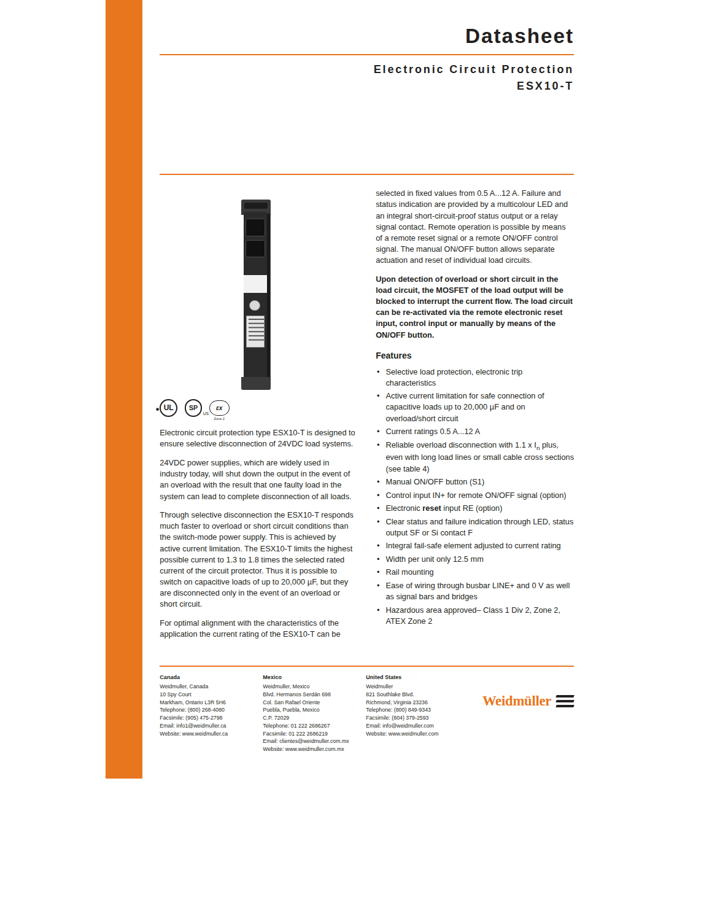Datasheet
Electronic Circuit Protection ESX10-T
UL SP εx
Electronic circuit protection type ESX10-T is designed to ensure selective disconnection of 24VDC load systems.
24VDC power supplies, which are widely used in industry today, will shut down the output in the event of an overload with the result that one faulty load in the system can lead to complete disconnection of all loads.
Through selective disconnection the ESX10-T responds much faster to overload or short circuit conditions than the switch-mode power supply. This is achieved by active current limitation. The ESX10-T limits the highest possible current to 1.3 to 1.8 times the selected rated current of the circuit protector. Thus it is possible to switch on capacitive loads of up to 20,000 µF, but they are disconnected only in the event of an overload or short circuit.
For optimal alignment with the characteristics of the application the current rating of the ESX10-T can be
selected in fixed values from 0.5 A...12 A. Failure and status indication are provided by a multicolour LED and an integral short-circuit-proof status output or a relay signal contact. Remote operation is possible by means of a remote reset signal or a remote ON/OFF control signal. The manual ON/OFF button allows separate actuation and reset of individual load circuits.
Upon detection of overload or short circuit in the load circuit, the MOSFET of the load output will be blocked to interrupt the current flow. The load circuit can be re-activated via the remote electronic reset input, control input or manually by means of the ON/OFF button.
Features
Selective load protection, electronic trip characteristics
Active current limitation for safe connection of capacitive loads up to 20,000 µF and on overload/short circuit
Current ratings 0.5 A...12 A
Reliable overload disconnection with 1.1 x In plus, even with long load lines or small cable cross sections (see table 4)
Manual ON/OFF button (S1)
Control input IN+ for remote ON/OFF signal (option)
Electronic reset input RE (option)
Clear status and failure indication through LED, status output SF or Si contact F
Integral fail-safe element adjusted to current rating
Width per unit only 12.5 mm
Rail mounting
Ease of wiring through busbar LINE+ and 0 V as well as signal bars and bridges
Hazardous area approved– Class 1 Div 2, Zone 2, ATEX Zone 2
Canada Weidmuller, Canada
10 Spy Court
Markham, Ontario L3R 5H6
Telephone: (800) 268-4080
Facsimile: (905) 475-2798
Email: info1@weidmuller.ca
Website: www.weidmuller.ca
Mexico Weidmuller, Mexico
Blvd. Hermanos Serdán 698
Col. San Rafael Oriente
Puebla, Puebla, Mexico
C.P. 72029
Telephone: 01 222 2686267
Facsimile: 01 222 2686219
Email: clientes@weidmuller.com.mx
Website: www.weidmuller.com.mx
United States Weidmuller
821 Southlake Blvd.
Richmond, Virginia 23236
Telephone: (800) 849-9343
Facsimile: (804) 379-2593
Email: info@weidmuller.com
Website: www.weidmuller.com
Weidmüller